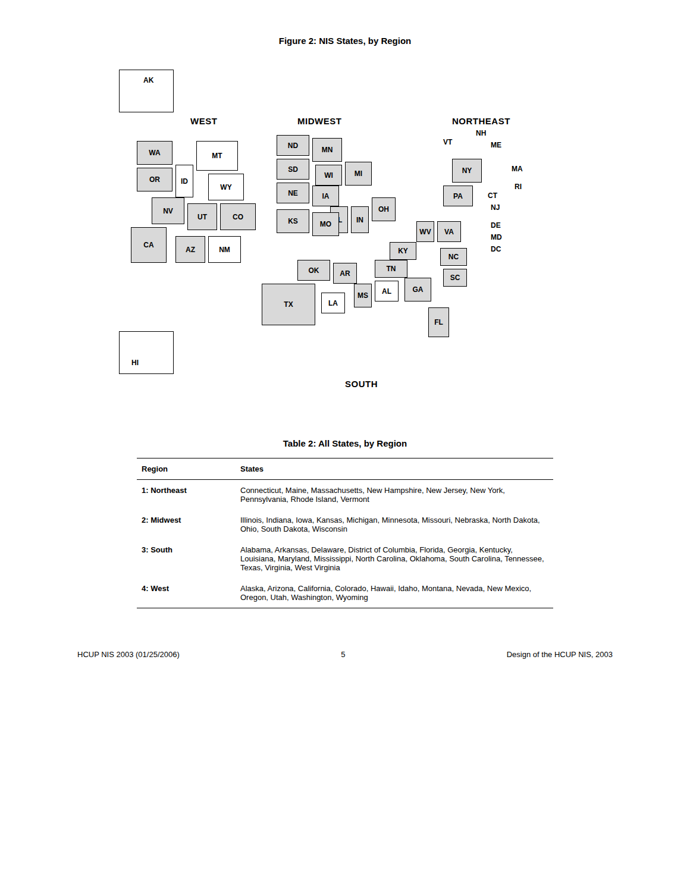Figure 2: NIS States, by Region
WEST
MIDWEST
NORTHEAST
SOUTH
AK
HI
WA
OR
ID
MT
WY
NV
UT
CO
CA
AZ
NM
ND
MN
SD
WI
MI
NE
IA
IL
IN
OH
KS
MO
NY
PA
NH
VT
ME
MA
RI
CT
NJ
WV
VA
DE
MD
DC
KY
TN
NC
SC
OK
AR
MS
AL
GA
TX
LA
FL
Table 2: All States, by Region
| Region | States |
| --- | --- |
| 1: Northeast | Connecticut, Maine, Massachusetts, New Hampshire, New Jersey, New York, Pennsylvania, Rhode Island, Vermont |
| 2: Midwest | Illinois, Indiana, Iowa, Kansas, Michigan, Minnesota, Missouri, Nebraska, North Dakota, Ohio, South Dakota, Wisconsin |
| 3: South | Alabama, Arkansas, Delaware, District of Columbia, Florida, Georgia, Kentucky, Louisiana, Maryland, Mississippi, North Carolina, Oklahoma, South Carolina, Tennessee, Texas, Virginia, West Virginia |
| 4: West | Alaska, Arizona, California, Colorado, Hawaii, Idaho, Montana, Nevada, New Mexico, Oregon, Utah, Washington, Wyoming |
HCUP NIS 2003 (01/25/2006)
5
Design of the HCUP NIS, 2003